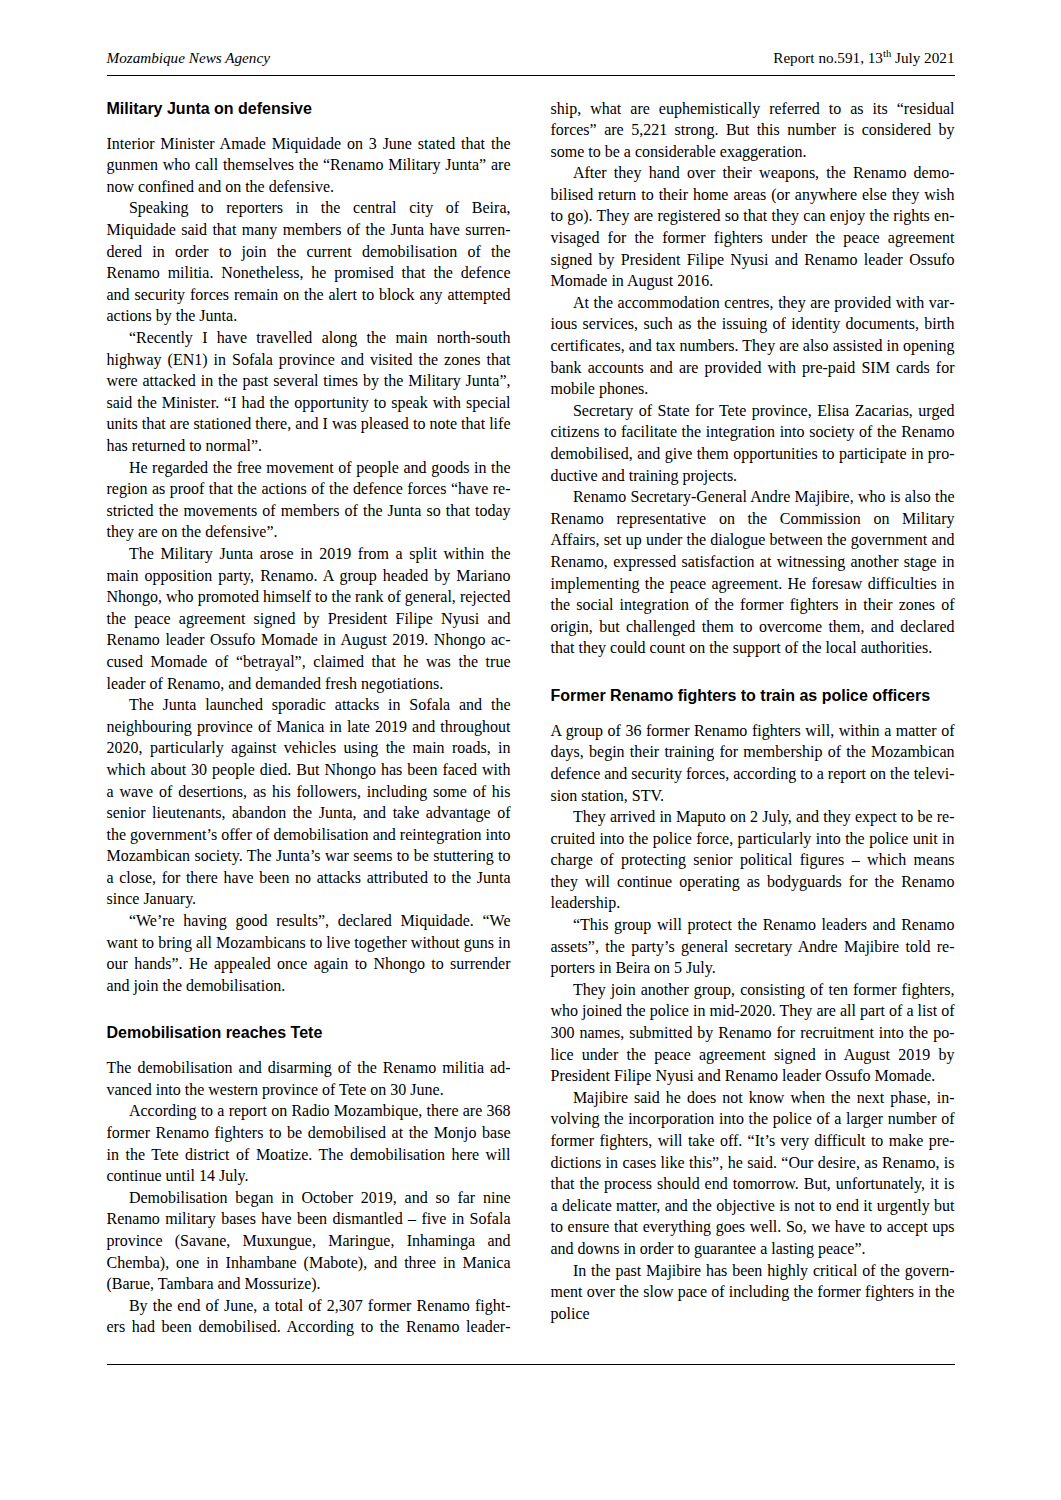Mozambique News Agency
Report no.591, 13th July 2021
Military Junta on defensive
Interior Minister Amade Miquidade on 3 June stated that the gunmen who call themselves the “Renamo Military Junta” are now confined and on the defensive.
Speaking to reporters in the central city of Beira, Miquidade said that many members of the Junta have surrendered in order to join the current demobilisation of the Renamo militia. Nonetheless, he promised that the defence and security forces remain on the alert to block any attempted actions by the Junta.
“Recently I have travelled along the main north-south highway (EN1) in Sofala province and visited the zones that were attacked in the past several times by the Military Junta”, said the Minister. “I had the opportunity to speak with special units that are stationed there, and I was pleased to note that life has returned to normal”.
He regarded the free movement of people and goods in the region as proof that the actions of the defence forces “have restricted the movements of members of the Junta so that today they are on the defensive”.
The Military Junta arose in 2019 from a split within the main opposition party, Renamo. A group headed by Mariano Nhongo, who promoted himself to the rank of general, rejected the peace agreement signed by President Filipe Nyusi and Renamo leader Ossufo Momade in August 2019. Nhongo accused Momade of “betrayal”, claimed that he was the true leader of Renamo, and demanded fresh negotiations.
The Junta launched sporadic attacks in Sofala and the neighbouring province of Manica in late 2019 and throughout 2020, particularly against vehicles using the main roads, in which about 30 people died. But Nhongo has been faced with a wave of desertions, as his followers, including some of his senior lieutenants, abandon the Junta, and take advantage of the government’s offer of demobilisation and reintegration into Mozambican society. The Junta’s war seems to be stuttering to a close, for there have been no attacks attributed to the Junta since January.
“We’re having good results”, declared Miquidade. “We want to bring all Mozambicans to live together without guns in our hands”. He appealed once again to Nhongo to surrender and join the demobilisation.
Demobilisation reaches Tete
The demobilisation and disarming of the Renamo militia advanced into the western province of Tete on 30 June.
According to a report on Radio Mozambique, there are 368 former Renamo fighters to be demobilised at the Monjo base in the Tete district of Moatize. The demobilisation here will continue until 14 July.
Demobilisation began in October 2019, and so far nine Renamo military bases have been dismantled – five in Sofala province (Savane, Muxungue, Maringue, Inhaminga and Chemba), one in Inhambane (Mabote), and three in Manica (Barue, Tambara and Mossurize).
By the end of June, a total of 2,307 former Renamo fighters had been demobilised. According to the Renamo leadership, what are euphemistically referred to as its “residual forces” are 5,221 strong. But this number is considered by some to be a considerable exaggeration.
After they hand over their weapons, the Renamo demobilised return to their home areas (or anywhere else they wish to go). They are registered so that they can enjoy the rights envisaged for the former fighters under the peace agreement signed by President Filipe Nyusi and Renamo leader Ossufo Momade in August 2016.
At the accommodation centres, they are provided with various services, such as the issuing of identity documents, birth certificates, and tax numbers. They are also assisted in opening bank accounts and are provided with pre-paid SIM cards for mobile phones.
Secretary of State for Tete province, Elisa Zacarias, urged citizens to facilitate the integration into society of the Renamo demobilised, and give them opportunities to participate in productive and training projects.
Renamo Secretary-General Andre Majibire, who is also the Renamo representative on the Commission on Military Affairs, set up under the dialogue between the government and Renamo, expressed satisfaction at witnessing another stage in implementing the peace agreement. He foresaw difficulties in the social integration of the former fighters in their zones of origin, but challenged them to overcome them, and declared that they could count on the support of the local authorities.
Former Renamo fighters to train as police officers
A group of 36 former Renamo fighters will, within a matter of days, begin their training for membership of the Mozambican defence and security forces, according to a report on the television station, STV.
They arrived in Maputo on 2 July, and they expect to be recruited into the police force, particularly into the police unit in charge of protecting senior political figures – which means they will continue operating as bodyguards for the Renamo leadership.
“This group will protect the Renamo leaders and Renamo assets”, the party’s general secretary Andre Majibire told reporters in Beira on 5 July.
They join another group, consisting of ten former fighters, who joined the police in mid-2020. They are all part of a list of 300 names, submitted by Renamo for recruitment into the police under the peace agreement signed in August 2019 by President Filipe Nyusi and Renamo leader Ossufo Momade.
Majibire said he does not know when the next phase, involving the incorporation into the police of a larger number of former fighters, will take off. “It’s very difficult to make predictions in cases like this”, he said. “Our desire, as Renamo, is that the process should end tomorrow. But, unfortunately, it is a delicate matter, and the objective is not to end it urgently but to ensure that everything goes well. So, we have to accept ups and downs in order to guarantee a lasting peace”.
In the past Majibire has been highly critical of the government over the slow pace of including the former fighters in the police